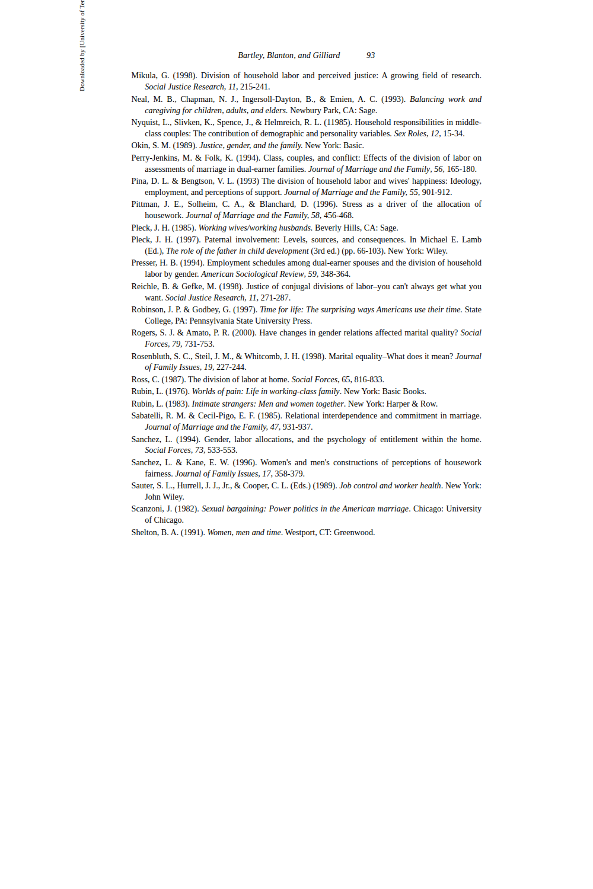Downloaded by [University of Tennessee, Knoxville] at 08:08 22 October 2015
Bartley, Blanton, and Gilliard 93
Mikula, G. (1998). Division of household labor and perceived justice: A growing field of research. Social Justice Research, 11, 215-241.
Neal, M. B., Chapman, N. J., Ingersoll-Dayton, B., & Emien, A. C. (1993). Balancing work and caregiving for children, adults, and elders. Newbury Park, CA: Sage.
Nyquist, L., Slivken, K., Spence, J., & Helmreich, R. L. (11985). Household responsibilities in middle-class couples: The contribution of demographic and personality variables. Sex Roles, 12, 15-34.
Okin, S. M. (1989). Justice, gender, and the family. New York: Basic.
Perry-Jenkins, M. & Folk, K. (1994). Class, couples, and conflict: Effects of the division of labor on assessments of marriage in dual-earner families. Journal of Marriage and the Family, 56, 165-180.
Pina, D. L. & Bengtson, V. L. (1993) The division of household labor and wives' happiness: Ideology, employment, and perceptions of support. Journal of Marriage and the Family, 55, 901-912.
Pittman, J. E., Solheim, C. A., & Blanchard, D. (1996). Stress as a driver of the allocation of housework. Journal of Marriage and the Family, 58, 456-468.
Pleck, J. H. (1985). Working wives/working husbands. Beverly Hills, CA: Sage.
Pleck, J. H. (1997). Paternal involvement: Levels, sources, and consequences. In Michael E. Lamb (Ed.), The role of the father in child development (3rd ed.) (pp. 66-103). New York: Wiley.
Presser, H. B. (1994). Employment schedules among dual-earner spouses and the division of household labor by gender. American Sociological Review, 59, 348-364.
Reichle, B. & Gefke, M. (1998). Justice of conjugal divisions of labor–you can't always get what you want. Social Justice Research, 11, 271-287.
Robinson, J. P. & Godbey, G. (1997). Time for life: The surprising ways Americans use their time. State College, PA: Pennsylvania State University Press.
Rogers, S. J. & Amato, P. R. (2000). Have changes in gender relations affected marital quality? Social Forces, 79, 731-753.
Rosenbluth, S. C., Steil, J. M., & Whitcomb, J. H. (1998). Marital equality–What does it mean? Journal of Family Issues, 19, 227-244.
Ross, C. (1987). The division of labor at home. Social Forces, 65, 816-833.
Rubin, L. (1976). Worlds of pain: Life in working-class family. New York: Basic Books.
Rubin, L. (1983). Intimate strangers: Men and women together. New York: Harper & Row.
Sabatelli, R. M. & Cecil-Pigo, E. F. (1985). Relational interdependence and commitment in marriage. Journal of Marriage and the Family, 47, 931-937.
Sanchez, L. (1994). Gender, labor allocations, and the psychology of entitlement within the home. Social Forces, 73, 533-553.
Sanchez, L. & Kane, E. W. (1996). Women's and men's constructions of perceptions of housework fairness. Journal of Family Issues, 17, 358-379.
Sauter, S. L., Hurrell, J. J., Jr., & Cooper, C. L. (Eds.) (1989). Job control and worker health. New York: John Wiley.
Scanzoni, J. (1982). Sexual bargaining: Power politics in the American marriage. Chicago: University of Chicago.
Shelton, B. A. (1991). Women, men and time. Westport, CT: Greenwood.